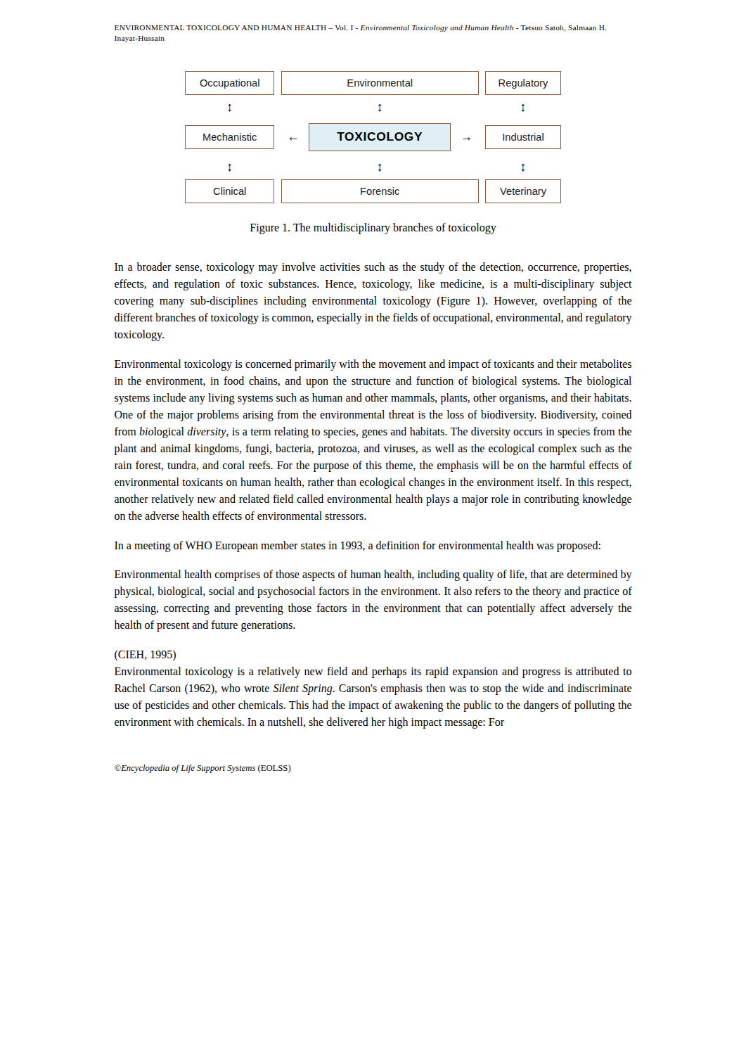ENVIRONMENTAL TOXICOLOGY AND HUMAN HEALTH – Vol. I - Environmental Toxicology and Human Health - Tetsuo Satoh, Salmaan H. Inayat-Hussain
| Occupational | Environmental | Regulatory |
| ↕ | ↕ | ↕ |
| Mechanistic | / ← / TOXICOLOGY / → / | Industrial |
| ↕ | ↕ | ↕ |
| Clinical | Forensic | Veterinary |
Figure 1. The multidisciplinary branches of toxicology
In a broader sense, toxicology may involve activities such as the study of the detection, occurrence, properties, effects, and regulation of toxic substances. Hence, toxicology, like medicine, is a multi-disciplinary subject covering many sub-disciplines including environmental toxicology (Figure 1). However, overlapping of the different branches of toxicology is common, especially in the fields of occupational, environmental, and regulatory toxicology.
Environmental toxicology is concerned primarily with the movement and impact of toxicants and their metabolites in the environment, in food chains, and upon the structure and function of biological systems. The biological systems include any living systems such as human and other mammals, plants, other organisms, and their habitats. One of the major problems arising from the environmental threat is the loss of biodiversity. Biodiversity, coined from biological diversity, is a term relating to species, genes and habitats. The diversity occurs in species from the plant and animal kingdoms, fungi, bacteria, protozoa, and viruses, as well as the ecological complex such as the rain forest, tundra, and coral reefs. For the purpose of this theme, the emphasis will be on the harmful effects of environmental toxicants on human health, rather than ecological changes in the environment itself. In this respect, another relatively new and related field called environmental health plays a major role in contributing knowledge on the adverse health effects of environmental stressors.
In a meeting of WHO European member states in 1993, a definition for environmental health was proposed:
Environmental health comprises of those aspects of human health, including quality of life, that are determined by physical, biological, social and psychosocial factors in the environment. It also refers to the theory and practice of assessing, correcting and preventing those factors in the environment that can potentially affect adversely the health of present and future generations.
(CIEH, 1995)
Environmental toxicology is a relatively new field and perhaps its rapid expansion and progress is attributed to Rachel Carson (1962), who wrote Silent Spring. Carson's emphasis then was to stop the wide and indiscriminate use of pesticides and other chemicals. This had the impact of awakening the public to the dangers of polluting the environment with chemicals. In a nutshell, she delivered her high impact message: For
©Encyclopedia of Life Support Systems (EOLSS)